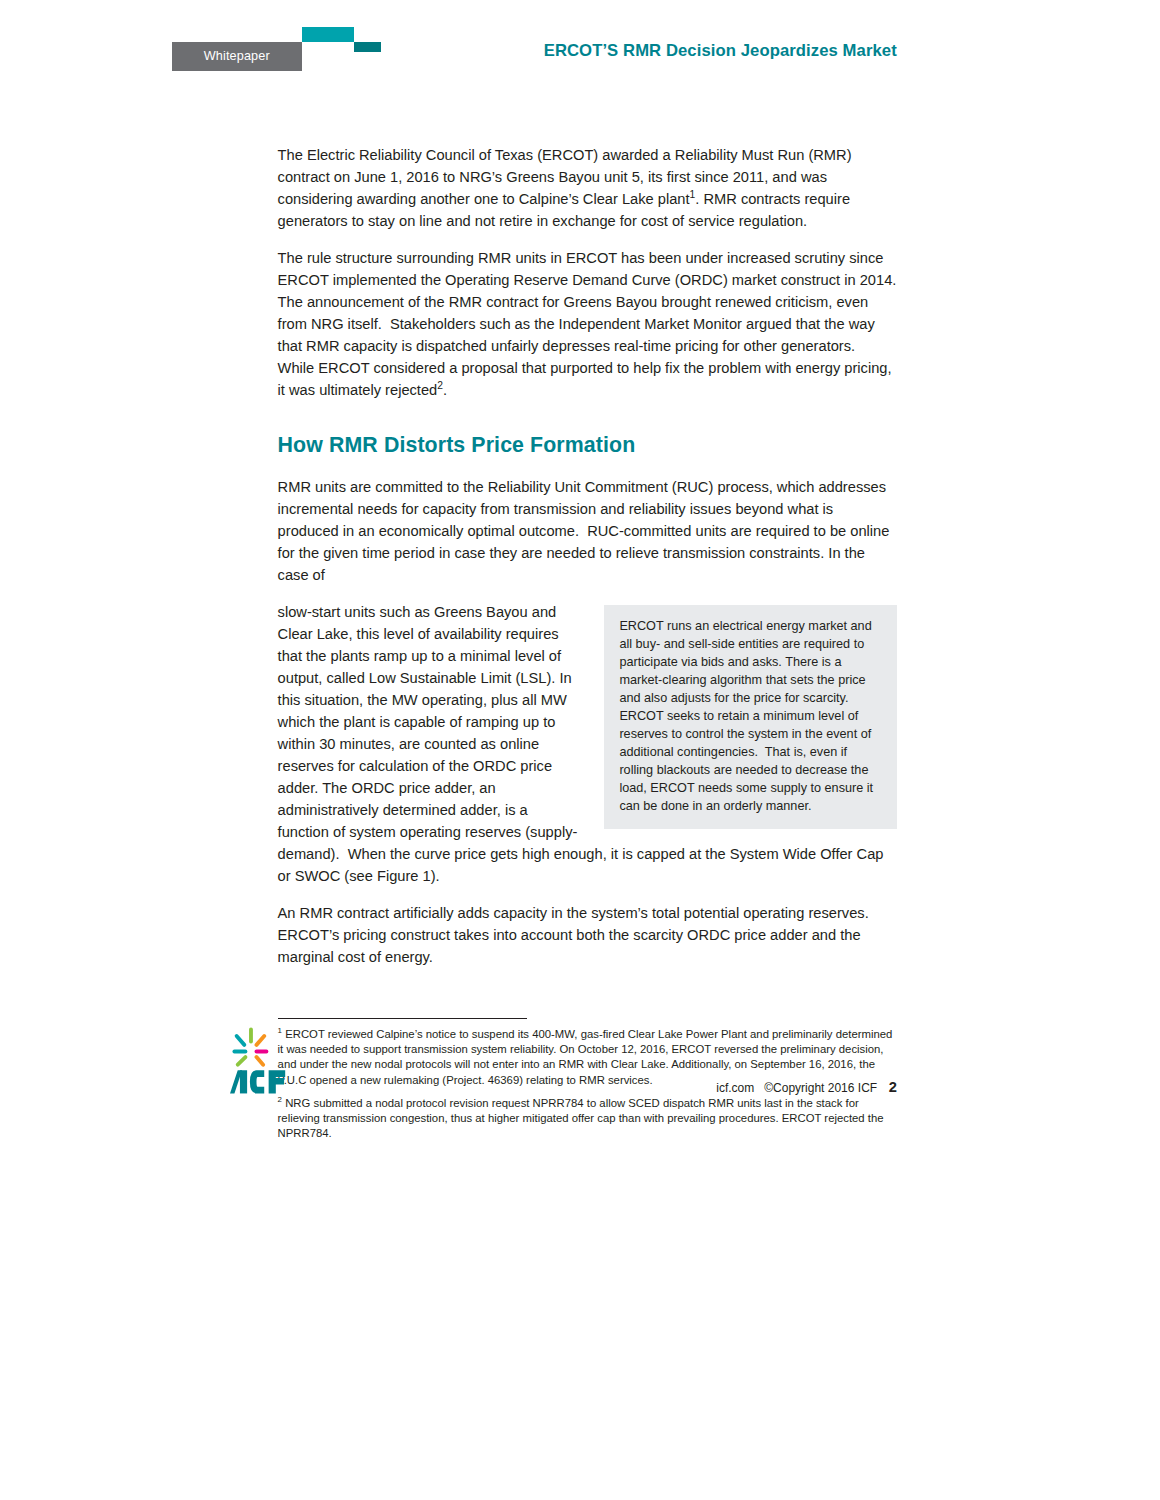Whitepaper
ERCOT’S RMR Decision Jeopardizes Market
The Electric Reliability Council of Texas (ERCOT) awarded a Reliability Must Run (RMR) contract on June 1, 2016 to NRG’s Greens Bayou unit 5, its first since 2011, and was considering awarding another one to Calpine’s Clear Lake plant1. RMR contracts require generators to stay on line and not retire in exchange for cost of service regulation.
The rule structure surrounding RMR units in ERCOT has been under increased scrutiny since ERCOT implemented the Operating Reserve Demand Curve (ORDC) market construct in 2014. The announcement of the RMR contract for Greens Bayou brought renewed criticism, even from NRG itself. Stakeholders such as the Independent Market Monitor argued that the way that RMR capacity is dispatched unfairly depresses real-time pricing for other generators. While ERCOT considered a proposal that purported to help fix the problem with energy pricing, it was ultimately rejected2.
How RMR Distorts Price Formation
RMR units are committed to the Reliability Unit Commitment (RUC) process, which addresses incremental needs for capacity from transmission and reliability issues beyond what is produced in an economically optimal outcome. RUC-committed units are required to be online for the given time period in case they are needed to relieve transmission constraints. In the case of
ERCOT runs an electrical energy market and all buy- and sell-side entities are required to participate via bids and asks. There is a market-clearing algorithm that sets the price and also adjusts for the price for scarcity. ERCOT seeks to retain a minimum level of reserves to control the system in the event of additional contingencies. That is, even if rolling blackouts are needed to decrease the load, ERCOT needs some supply to ensure it can be done in an orderly manner.
slow-start units such as Greens Bayou and Clear Lake, this level of availability requires that the plants ramp up to a minimal level of output, called Low Sustainable Limit (LSL). In this situation, the MW operating, plus all MW which the plant is capable of ramping up to within 30 minutes, are counted as online reserves for calculation of the ORDC price adder. The ORDC price adder, an administratively determined adder, is a function of system operating reserves (supply-demand). When the curve price gets high enough, it is capped at the System Wide Offer Cap or SWOC (see Figure 1).
An RMR contract artificially adds capacity in the system’s total potential operating reserves. ERCOT’s pricing construct takes into account both the scarcity ORDC price adder and the marginal cost of energy.
1 ERCOT reviewed Calpine’s notice to suspend its 400-MW, gas-fired Clear Lake Power Plant and preliminarily determined it was needed to support transmission system reliability. On October 12, 2016, ERCOT reversed the preliminary decision, and under the new nodal protocols will not enter into an RMR with Clear Lake. Additionally, on September 16, 2016, the P.U.C opened a new rulemaking (Project. 46369) relating to RMR services.
2 NRG submitted a nodal protocol revision request NPRR784 to allow SCED dispatch RMR units last in the stack for relieving transmission congestion, thus at higher mitigated offer cap than with prevailing procedures. ERCOT rejected the NPRR784.
icf.com ©Copyright 2016 ICF2